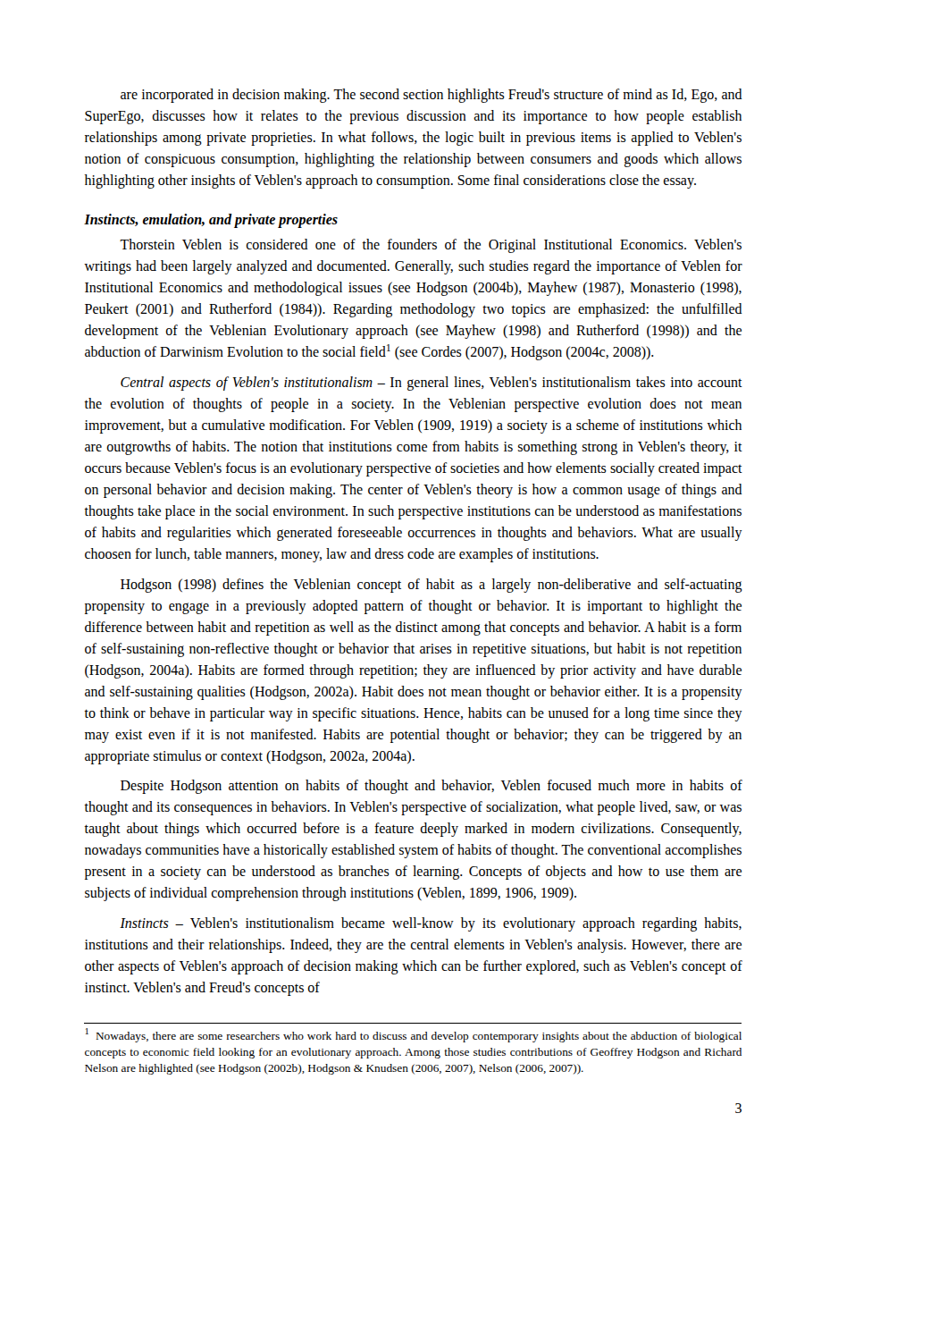are incorporated in decision making. The second section highlights Freud's structure of mind as Id, Ego, and SuperEgo, discusses how it relates to the previous discussion and its importance to how people establish relationships among private proprieties. In what follows, the logic built in previous items is applied to Veblen's notion of conspicuous consumption, highlighting the relationship between consumers and goods which allows highlighting other insights of Veblen's approach to consumption. Some final considerations close the essay.
Instincts, emulation, and private properties
Thorstein Veblen is considered one of the founders of the Original Institutional Economics. Veblen's writings had been largely analyzed and documented. Generally, such studies regard the importance of Veblen for Institutional Economics and methodological issues (see Hodgson (2004b), Mayhew (1987), Monasterio (1998), Peukert (2001) and Rutherford (1984)). Regarding methodology two topics are emphasized: the unfulfilled development of the Veblenian Evolutionary approach (see Mayhew (1998) and Rutherford (1998)) and the abduction of Darwinism Evolution to the social field1 (see Cordes (2007), Hodgson (2004c, 2008)).
Central aspects of Veblen's institutionalism – In general lines, Veblen's institutionalism takes into account the evolution of thoughts of people in a society. In the Veblenian perspective evolution does not mean improvement, but a cumulative modification. For Veblen (1909, 1919) a society is a scheme of institutions which are outgrowths of habits. The notion that institutions come from habits is something strong in Veblen's theory, it occurs because Veblen's focus is an evolutionary perspective of societies and how elements socially created impact on personal behavior and decision making. The center of Veblen's theory is how a common usage of things and thoughts take place in the social environment. In such perspective institutions can be understood as manifestations of habits and regularities which generated foreseeable occurrences in thoughts and behaviors. What are usually choosen for lunch, table manners, money, law and dress code are examples of institutions.
Hodgson (1998) defines the Veblenian concept of habit as a largely non-deliberative and self-actuating propensity to engage in a previously adopted pattern of thought or behavior. It is important to highlight the difference between habit and repetition as well as the distinct among that concepts and behavior. A habit is a form of self-sustaining non-reflective thought or behavior that arises in repetitive situations, but habit is not repetition (Hodgson, 2004a). Habits are formed through repetition; they are influenced by prior activity and have durable and self-sustaining qualities (Hodgson, 2002a). Habit does not mean thought or behavior either. It is a propensity to think or behave in particular way in specific situations. Hence, habits can be unused for a long time since they may exist even if it is not manifested. Habits are potential thought or behavior; they can be triggered by an appropriate stimulus or context (Hodgson, 2002a, 2004a).
Despite Hodgson attention on habits of thought and behavior, Veblen focused much more in habits of thought and its consequences in behaviors. In Veblen's perspective of socialization, what people lived, saw, or was taught about things which occurred before is a feature deeply marked in modern civilizations. Consequently, nowadays communities have a historically established system of habits of thought. The conventional accomplishes present in a society can be understood as branches of learning. Concepts of objects and how to use them are subjects of individual comprehension through institutions (Veblen, 1899, 1906, 1909).
Instincts – Veblen's institutionalism became well-know by its evolutionary approach regarding habits, institutions and their relationships. Indeed, they are the central elements in Veblen's analysis. However, there are other aspects of Veblen's approach of decision making which can be further explored, such as Veblen's concept of instinct. Veblen's and Freud's concepts of
1 Nowadays, there are some researchers who work hard to discuss and develop contemporary insights about the abduction of biological concepts to economic field looking for an evolutionary approach. Among those studies contributions of Geoffrey Hodgson and Richard Nelson are highlighted (see Hodgson (2002b), Hodgson & Knudsen (2006, 2007), Nelson (2006, 2007)).
3